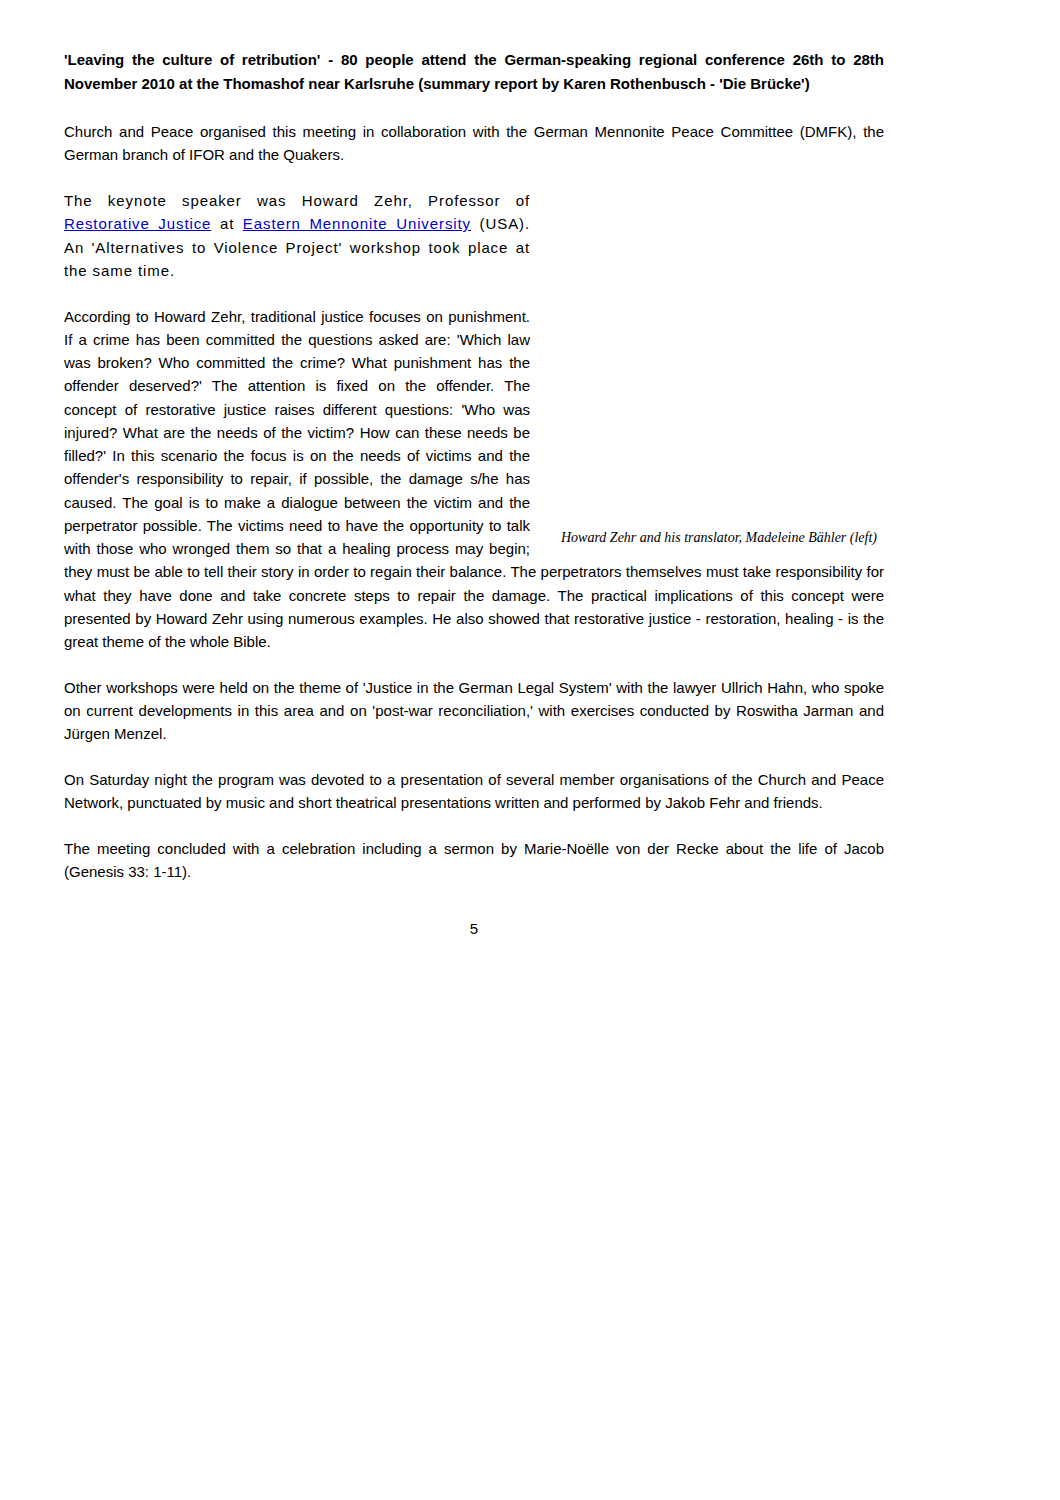'Leaving the culture of retribution' - 80 people attend the German-speaking regional conference 26th to 28th November 2010 at the Thomashof near Karlsruhe (summary report by Karen Rothenbusch - 'Die Brücke')
Church and Peace organised this meeting in collaboration with the German Mennonite Peace Committee (DMFK), the German branch of IFOR and the Quakers.
Howard Zehr and his translator, Madeleine Bähler (left)
The keynote speaker was Howard Zehr, Professor of Restorative Justice at Eastern Mennonite University (USA). An 'Alternatives to Violence Project' workshop took place at the same time.
According to Howard Zehr, traditional justice focuses on punishment. If a crime has been committed the questions asked are: 'Which law was broken? Who committed the crime? What punishment has the offender deserved?' The attention is fixed on the offender. The concept of restorative justice raises different questions: 'Who was injured? What are the needs of the victim? How can these needs be filled?' In this scenario the focus is on the needs of victims and the offender's responsibility to repair, if possible, the damage s/he has caused. The goal is to make a dialogue between the victim and the perpetrator possible. The victims need to have the opportunity to talk with those who wronged them so that a healing process may begin; they must be able to tell their story in order to regain their balance. The perpetrators themselves must take responsibility for what they have done and take concrete steps to repair the damage. The practical implications of this concept were presented by Howard Zehr using numerous examples. He also showed that restorative justice - restoration, healing - is the great theme of the whole Bible.
Other workshops were held on the theme of 'Justice in the German Legal System' with the lawyer Ullrich Hahn, who spoke on current developments in this area and on 'post-war reconciliation,' with exercises conducted by Roswitha Jarman and Jürgen Menzel.
On Saturday night the program was devoted to a presentation of several member organisations of the Church and Peace Network, punctuated by music and short theatrical presentations written and performed by Jakob Fehr and friends.
The meeting concluded with a celebration including a sermon by Marie-Noëlle von der Recke about the life of Jacob (Genesis 33: 1-11).
5